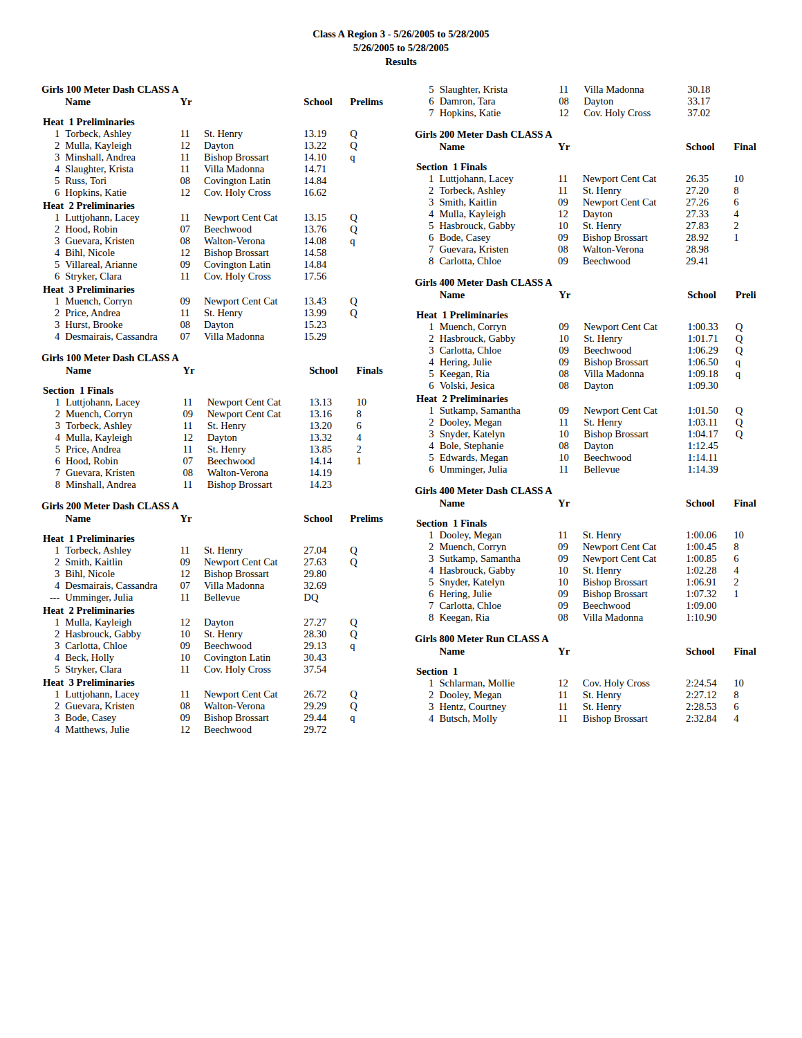Class A Region 3 - 5/26/2005 to 5/28/2005
5/26/2005 to 5/28/2005
Results
Girls 100 Meter Dash CLASS A
| | Name | Yr | | School | Prelims |
| --- | --- | --- | --- | --- | --- |
| Heat 1 Preliminaries |
| 1 | Torbeck, Ashley | 11 | St. Henry | 13.19 | Q |
| 2 | Mulla, Kayleigh | 12 | Dayton | 13.22 | Q |
| 3 | Minshall, Andrea | 11 | Bishop Brossart | 14.10 | q |
| 4 | Slaughter, Krista | 11 | Villa Madonna | 14.71 | |
| 5 | Russ, Tori | 08 | Covington Latin | 14.84 | |
| 6 | Hopkins, Katie | 12 | Cov. Holy Cross | 16.62 | |
| Heat 2 Preliminaries |
| 1 | Luttjohann, Lacey | 11 | Newport Cent Cat | 13.15 | Q |
| 2 | Hood, Robin | 07 | Beechwood | 13.76 | Q |
| 3 | Guevara, Kristen | 08 | Walton-Verona | 14.08 | q |
| 4 | Bihl, Nicole | 12 | Bishop Brossart | 14.58 | |
| 5 | Villareal, Arianne | 09 | Covington Latin | 14.84 | |
| 6 | Stryker, Clara | 11 | Cov. Holy Cross | 17.56 | |
| Heat 3 Preliminaries |
| 1 | Muench, Corryn | 09 | Newport Cent Cat | 13.43 | Q |
| 2 | Price, Andrea | 11 | St. Henry | 13.99 | Q |
| 3 | Hurst, Brooke | 08 | Dayton | 15.23 | |
| 4 | Desmairais, Cassandra | 07 | Villa Madonna | 15.29 | |
Girls 100 Meter Dash CLASS A
| | Name | Yr | | School | Finals |
| --- | --- | --- | --- | --- | --- |
| Section 1 Finals |
| 1 | Luttjohann, Lacey | 11 | Newport Cent Cat | 13.13 | 10 |
| 2 | Muench, Corryn | 09 | Newport Cent Cat | 13.16 | 8 |
| 3 | Torbeck, Ashley | 11 | St. Henry | 13.20 | 6 |
| 4 | Mulla, Kayleigh | 12 | Dayton | 13.32 | 4 |
| 5 | Price, Andrea | 11 | St. Henry | 13.85 | 2 |
| 6 | Hood, Robin | 07 | Beechwood | 14.14 | 1 |
| 7 | Guevara, Kristen | 08 | Walton-Verona | 14.19 | |
| 8 | Minshall, Andrea | 11 | Bishop Brossart | 14.23 | |
Girls 200 Meter Dash CLASS A
| | Name | Yr | | School | Prelims |
| --- | --- | --- | --- | --- | --- |
| Heat 1 Preliminaries |
| 1 | Torbeck, Ashley | 11 | St. Henry | 27.04 | Q |
| 2 | Smith, Kaitlin | 09 | Newport Cent Cat | 27.63 | Q |
| 3 | Bihl, Nicole | 12 | Bishop Brossart | 29.80 | |
| 4 | Desmairais, Cassandra | 07 | Villa Madonna | 32.69 | |
| --- | Umminger, Julia | 11 | Bellevue | DQ | |
| Heat 2 Preliminaries |
| 1 | Mulla, Kayleigh | 12 | Dayton | 27.27 | Q |
| 2 | Hasbrouck, Gabby | 10 | St. Henry | 28.30 | Q |
| 3 | Carlotta, Chloe | 09 | Beechwood | 29.13 | q |
| 4 | Beck, Holly | 10 | Covington Latin | 30.43 | |
| 5 | Stryker, Clara | 11 | Cov. Holy Cross | 37.54 | |
| Heat 3 Preliminaries |
| 1 | Luttjohann, Lacey | 11 | Newport Cent Cat | 26.72 | Q |
| 2 | Guevara, Kristen | 08 | Walton-Verona | 29.29 | Q |
| 3 | Bode, Casey | 09 | Bishop Brossart | 29.44 | q |
| 4 | Matthews, Julie | 12 | Beechwood | 29.72 | |
| 5 | Slaughter, Krista | 11 | Villa Madonna | 30.18 | |
| 6 | Damron, Tara | 08 | Dayton | 33.17 | |
| 7 | Hopkins, Katie | 12 | Cov. Holy Cross | 37.02 | |
Girls 200 Meter Dash CLASS A
| | Name | Yr | | School | Final |
| --- | --- | --- | --- | --- | --- |
| Section 1 Finals |
| 1 | Luttjohann, Lacey | 11 | Newport Cent Cat | 26.35 | 10 |
| 2 | Torbeck, Ashley | 11 | St. Henry | 27.20 | 8 |
| 3 | Smith, Kaitlin | 09 | Newport Cent Cat | 27.26 | 6 |
| 4 | Mulla, Kayleigh | 12 | Dayton | 27.33 | 4 |
| 5 | Hasbrouck, Gabby | 10 | St. Henry | 27.83 | 2 |
| 6 | Bode, Casey | 09 | Bishop Brossart | 28.92 | 1 |
| 7 | Guevara, Kristen | 08 | Walton-Verona | 28.98 | |
| 8 | Carlotta, Chloe | 09 | Beechwood | 29.41 | |
Girls 400 Meter Dash CLASS A
| | Name | Yr | | School | Preli |
| --- | --- | --- | --- | --- | --- |
| Heat 1 Preliminaries |
| 1 | Muench, Corryn | 09 | Newport Cent Cat | 1:00.33 | Q |
| 2 | Hasbrouck, Gabby | 10 | St. Henry | 1:01.71 | Q |
| 3 | Carlotta, Chloe | 09 | Beechwood | 1:06.29 | Q |
| 4 | Hering, Julie | 09 | Bishop Brossart | 1:06.50 | q |
| 5 | Keegan, Ria | 08 | Villa Madonna | 1:09.18 | q |
| 6 | Volski, Jesica | 08 | Dayton | 1:09.30 | |
| Heat 2 Preliminaries |
| 1 | Sutkamp, Samantha | 09 | Newport Cent Cat | 1:01.50 | Q |
| 2 | Dooley, Megan | 11 | St. Henry | 1:03.11 | Q |
| 3 | Snyder, Katelyn | 10 | Bishop Brossart | 1:04.17 | Q |
| 4 | Bole, Stephanie | 08 | Dayton | 1:12.45 | |
| 5 | Edwards, Megan | 10 | Beechwood | 1:14.11 | |
| 6 | Umminger, Julia | 11 | Bellevue | 1:14.39 | |
Girls 400 Meter Dash CLASS A
| | Name | Yr | | School | Final |
| --- | --- | --- | --- | --- | --- |
| Section 1 Finals |
| 1 | Dooley, Megan | 11 | St. Henry | 1:00.06 | 10 |
| 2 | Muench, Corryn | 09 | Newport Cent Cat | 1:00.45 | 8 |
| 3 | Sutkamp, Samantha | 09 | Newport Cent Cat | 1:00.85 | 6 |
| 4 | Hasbrouck, Gabby | 10 | St. Henry | 1:02.28 | 4 |
| 5 | Snyder, Katelyn | 10 | Bishop Brossart | 1:06.91 | 2 |
| 6 | Hering, Julie | 09 | Bishop Brossart | 1:07.32 | 1 |
| 7 | Carlotta, Chloe | 09 | Beechwood | 1:09.00 | |
| 8 | Keegan, Ria | 08 | Villa Madonna | 1:10.90 | |
Girls 800 Meter Run CLASS A
| | Name | Yr | | School | Final |
| --- | --- | --- | --- | --- | --- |
| Section 1 |
| 1 | Schlarman, Mollie | 12 | Cov. Holy Cross | 2:24.54 | 10 |
| 2 | Dooley, Megan | 11 | St. Henry | 2:27.12 | 8 |
| 3 | Hentz, Courtney | 11 | St. Henry | 2:28.53 | 6 |
| 4 | Butsch, Molly | 11 | Bishop Brossart | 2:32.84 | 4 |